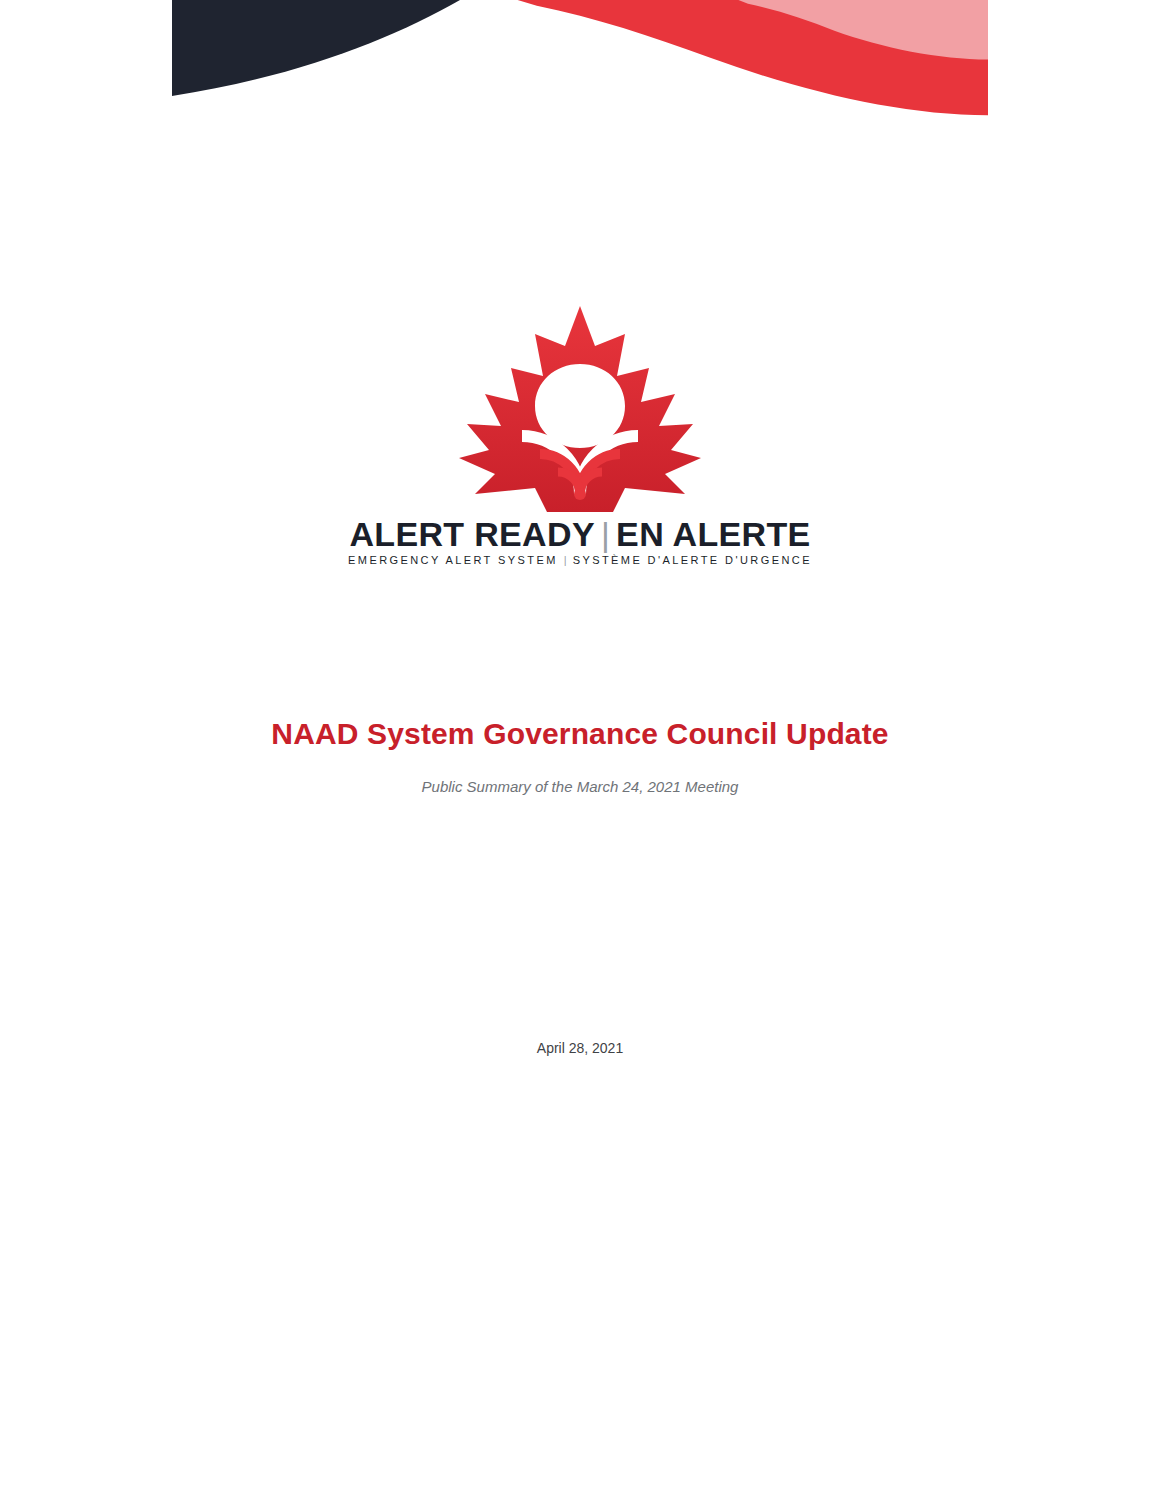ALERT READY|EN ALERTE
EMERGENCY ALERT SYSTEM|SYSTÈME D'ALERTE D'URGENCE
NAAD System Governance Council Update
Public Summary of the March 24, 2021 Meeting
April 28, 2021